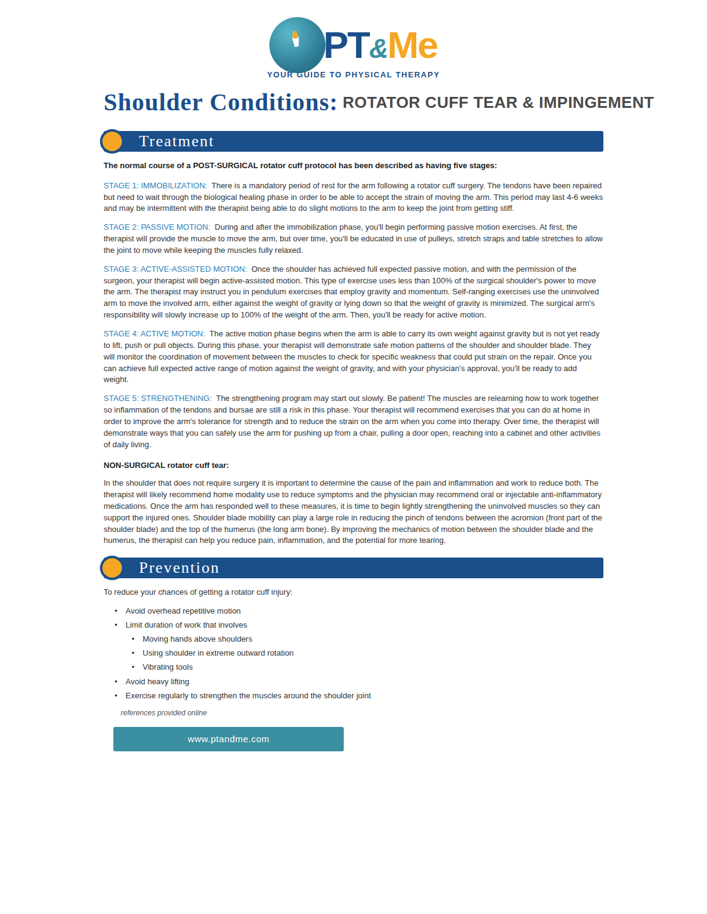PT&Me
YOUR GUIDE TO PHYSICAL THERAPY
Shoulder Conditions: ROTATOR CUFF TEAR & IMPINGEMENT
Treatment
The normal course of a POST-SURGICAL rotator cuff protocol has been described as having five stages:
STAGE 1: IMMOBILIZATION: There is a mandatory period of rest for the arm following a rotator cuff surgery. The tendons have been repaired but need to wait through the biological healing phase in order to be able to accept the strain of moving the arm. This period may last 4-6 weeks and may be intermittent with the therapist being able to do slight motions to the arm to keep the joint from getting stiff.
STAGE 2: PASSIVE MOTION: During and after the immobilization phase, you'll begin performing passive motion exercises. At first, the therapist will provide the muscle to move the arm, but over time, you'll be educated in use of pulleys, stretch straps and table stretches to allow the joint to move while keeping the muscles fully relaxed.
STAGE 3: ACTIVE-ASSISTED MOTION: Once the shoulder has achieved full expected passive motion, and with the permission of the surgeon, your therapist will begin active-assisted motion. This type of exercise uses less than 100% of the surgical shoulder's power to move the arm. The therapist may instruct you in pendulum exercises that employ gravity and momentum. Self-ranging exercises use the uninvolved arm to move the involved arm, either against the weight of gravity or lying down so that the weight of gravity is minimized. The surgical arm's responsibility will slowly increase up to 100% of the weight of the arm. Then, you'll be ready for active motion.
STAGE 4: ACTIVE MOTION: The active motion phase begins when the arm is able to carry its own weight against gravity but is not yet ready to lift, push or pull objects. During this phase, your therapist will demonstrate safe motion patterns of the shoulder and shoulder blade. They will monitor the coordination of movement between the muscles to check for specific weakness that could put strain on the repair. Once you can achieve full expected active range of motion against the weight of gravity, and with your physician's approval, you'll be ready to add weight.
STAGE 5: STRENGTHENING: The strengthening program may start out slowly. Be patient! The muscles are relearning how to work together so inflammation of the tendons and bursae are still a risk in this phase. Your therapist will recommend exercises that you can do at home in order to improve the arm's tolerance for strength and to reduce the strain on the arm when you come into therapy. Over time, the therapist will demonstrate ways that you can safely use the arm for pushing up from a chair, pulling a door open, reaching into a cabinet and other activities of daily living.
NON-SURGICAL rotator cuff tear:
In the shoulder that does not require surgery it is important to determine the cause of the pain and inflammation and work to reduce both. The therapist will likely recommend home modality use to reduce symptoms and the physician may recommend oral or injectable anti-inflammatory medications. Once the arm has responded well to these measures, it is time to begin lightly strengthening the uninvolved muscles so they can support the injured ones. Shoulder blade mobility can play a large role in reducing the pinch of tendons between the acromion (front part of the shoulder blade) and the top of the humerus (the long arm bone). By improving the mechanics of motion between the shoulder blade and the humerus, the therapist can help you reduce pain, inflammation, and the potential for more tearing.
Prevention
To reduce your chances of getting a rotator cuff injury:
Avoid overhead repetitive motion
Limit duration of work that involves
Moving hands above shoulders
Using shoulder in extreme outward rotation
Vibrating tools
Avoid heavy lifting
Exercise regularly to strengthen the muscles around the shoulder joint
references provided online
www.ptandme.com